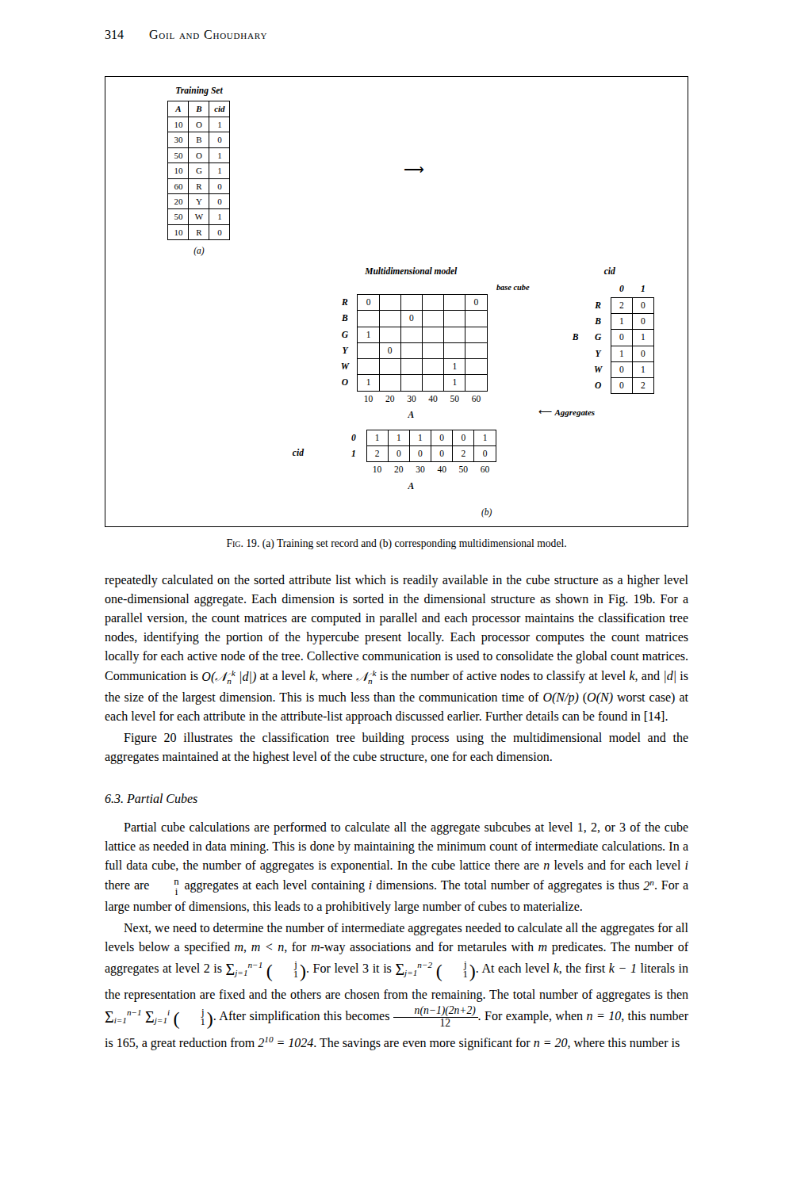314 Goil and Choudhary
Training Set
| A | B | cid |
| --- | --- | --- |
| 10 | O | 1 |
| 30 | B | 0 |
| 50 | O | 1 |
| 10 | G | 1 |
| 60 | R | 0 |
| 20 | Y | 0 |
| 50 | W | 1 |
| 10 | R | 0 |
(a)
⟶
Multidimensional model
base cube
| R | 0 | | | | | 0 |
| B | | | 0 | | | |
| G | 1 | | | | | |
| Y | | 0 | | | | |
| W | | | | | 1 | |
| O | 1 | | | | 1 | |
| | 10 | 20 | 30 | 40 | 50 | 60 |
A
cid
| 0 | 1 | 1 | 1 | 0 | 0 | 1 |
| 1 | 2 | 0 | 0 | 0 | 2 | 0 |
| | 10 | 20 | 30 | 40 | 50 | 60 |
A
cid
| | | 0 | 1 |
| | R | 2 | 0 |
| | B | 1 | 0 |
| B | G | 0 | 1 |
| | Y | 1 | 0 |
| | W | 0 | 1 |
| | O | 0 | 2 |
⟵ Aggregates
(b)
Fig. 19. (a) Training set record and (b) corresponding multidimensional model.
repeatedly calculated on the sorted attribute list which is readily available in the cube structure as a higher level one-dimensional aggregate. Each dimension is sorted in the dimensional structure as shown in Fig. 19b. For a parallel version, the count matrices are computed in parallel and each processor maintains the classification tree nodes, identifying the portion of the hypercube present locally. Each processor computes the count matrices locally for each active node of the tree. Collective communication is used to consolidate the global count matrices. Communication is O(𝒩nk |d|) at a level k, where 𝒩nk is the number of active nodes to classify at level k, and |d| is the size of the largest dimension. This is much less than the communication time of O(N/p) (O(N) worst case) at each level for each attribute in the attribute-list approach discussed earlier. Further details can be found in [14].
Figure 20 illustrates the classification tree building process using the multidimensional model and the aggregates maintained at the highest level of the cube structure, one for each dimension.
6.3. Partial Cubes
Partial cube calculations are performed to calculate all the aggregate subcubes at level 1, 2, or 3 of the cube lattice as needed in data mining. This is done by maintaining the minimum count of intermediate calculations. In a full data cube, the number of aggregates is exponential. In the cube lattice there are n levels and for each level i there are ni aggregates at each level containing i dimensions. The total number of aggregates is thus 2n. For a large number of dimensions, this leads to a prohibitively large number of cubes to materialize.
Next, we need to determine the number of intermediate aggregates needed to calculate all the aggregates for all levels below a specified m, m < n, for m-way associations and for metarules with m predicates. The number of aggregates at level 2 is Σj=1n−1 (j 1). For level 3 it is Σj=1n−2 (j 1). At each level k, the first k − 1 literals in the representation are fixed and the others are chosen from the remaining. The total number of aggregates is then Σi=1n−1 Σj=1i (j 1). After simplification this becomes n(n−1)(2n+2) 12. For example, when n = 10, this number is 165, a great reduction from 210 = 1024. The savings are even more significant for n = 20, where this number is